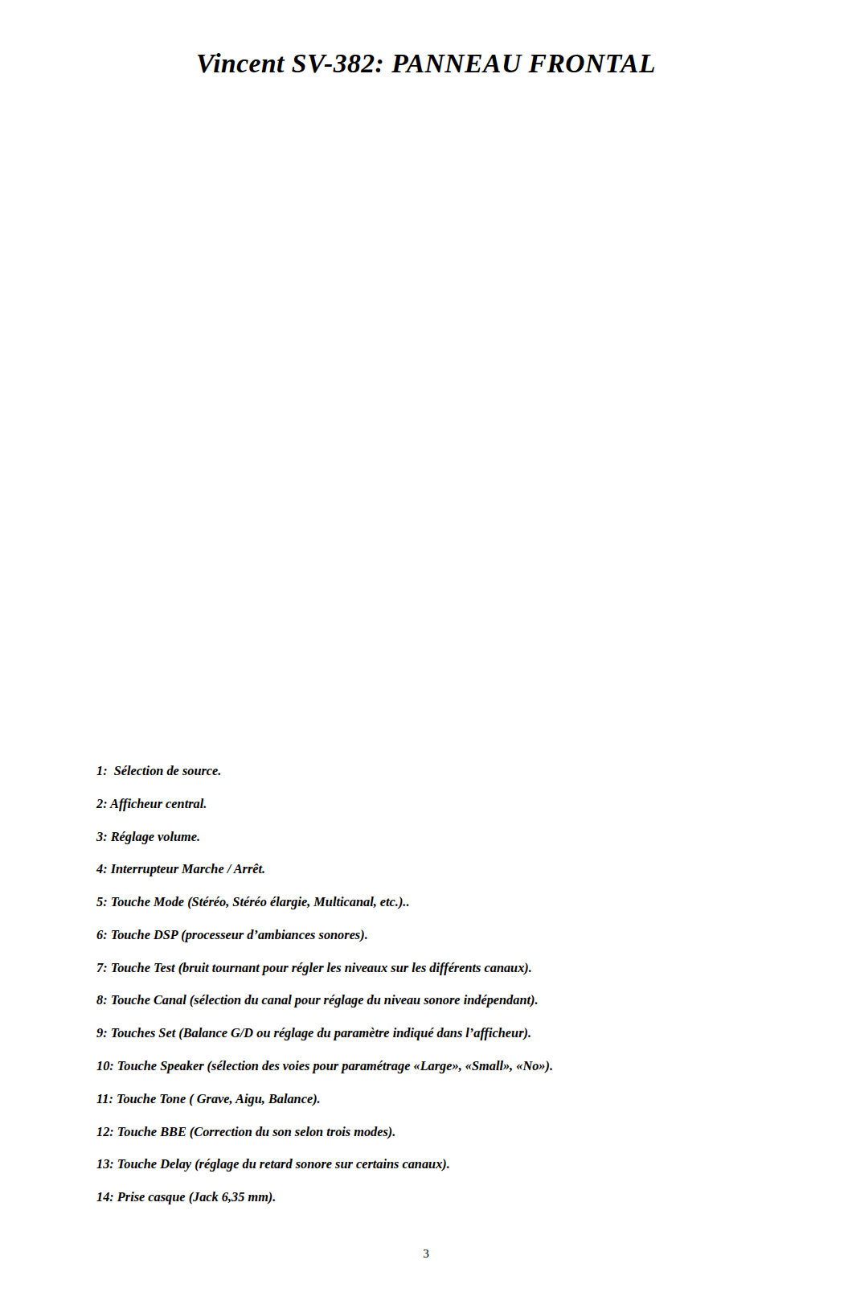Vincent SV-382: PANNEAU FRONTAL
1: Sélection de source.
2: Afficheur central.
3: Réglage volume.
4: Interrupteur Marche / Arrêt.
5: Touche Mode (Stéréo, Stéréo élargie, Multicanal, etc.)..
6: Touche DSP (processeur d’ambiances sonores).
7: Touche Test (bruit tournant pour régler les niveaux sur les différents canaux).
8: Touche Canal (sélection du canal pour réglage du niveau sonore indépendant).
9: Touches Set (Balance G/D ou réglage du paramètre indiqué dans l’afficheur).
10: Touche Speaker (sélection des voies pour paramétrage «Large», «Small», «No»).
11: Touche Tone ( Grave, Aigu, Balance).
12: Touche BBE (Correction du son selon trois modes).
13: Touche Delay (réglage du retard sonore sur certains canaux).
14: Prise casque (Jack 6,35 mm).
3